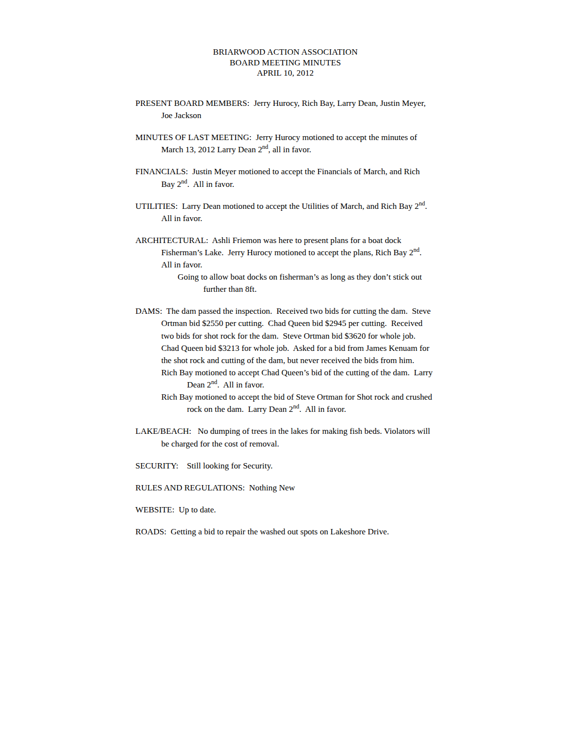BRIARWOOD ACTION ASSOCIATION
BOARD MEETING MINUTES
APRIL 10, 2012
PRESENT BOARD MEMBERS: Jerry Hurocy, Rich Bay, Larry Dean, Justin Meyer, Joe Jackson
MINUTES OF LAST MEETING: Jerry Hurocy motioned to accept the minutes of March 13, 2012 Larry Dean 2nd, all in favor.
FINANCIALS: Justin Meyer motioned to accept the Financials of March, and Rich Bay 2nd. All in favor.
UTILITIES: Larry Dean motioned to accept the Utilities of March, and Rich Bay 2nd. All in favor.
ARCHITECTURAL: Ashli Friemon was here to present plans for a boat dock Fisherman’s Lake. Jerry Hurocy motioned to accept the plans, Rich Bay 2nd. All in favor.
Going to allow boat docks on fisherman’s as long as they don’t stick out further than 8ft.
DAMS: The dam passed the inspection. Received two bids for cutting the dam. Steve Ortman bid $2550 per cutting. Chad Queen bid $2945 per cutting. Received two bids for shot rock for the dam. Steve Ortman bid $3620 for whole job. Chad Queen bid $3213 for whole job. Asked for a bid from James Kenuam for the shot rock and cutting of the dam, but never received the bids from him.
Rich Bay motioned to accept Chad Queen’s bid of the cutting of the dam. Larry Dean 2nd. All in favor.
Rich Bay motioned to accept the bid of Steve Ortman for Shot rock and crushed rock on the dam. Larry Dean 2nd. All in favor.
LAKE/BEACH: No dumping of trees in the lakes for making fish beds. Violators will be charged for the cost of removal.
SECURITY: Still looking for Security.
RULES AND REGULATIONS: Nothing New
WEBSITE: Up to date.
ROADS: Getting a bid to repair the washed out spots on Lakeshore Drive.